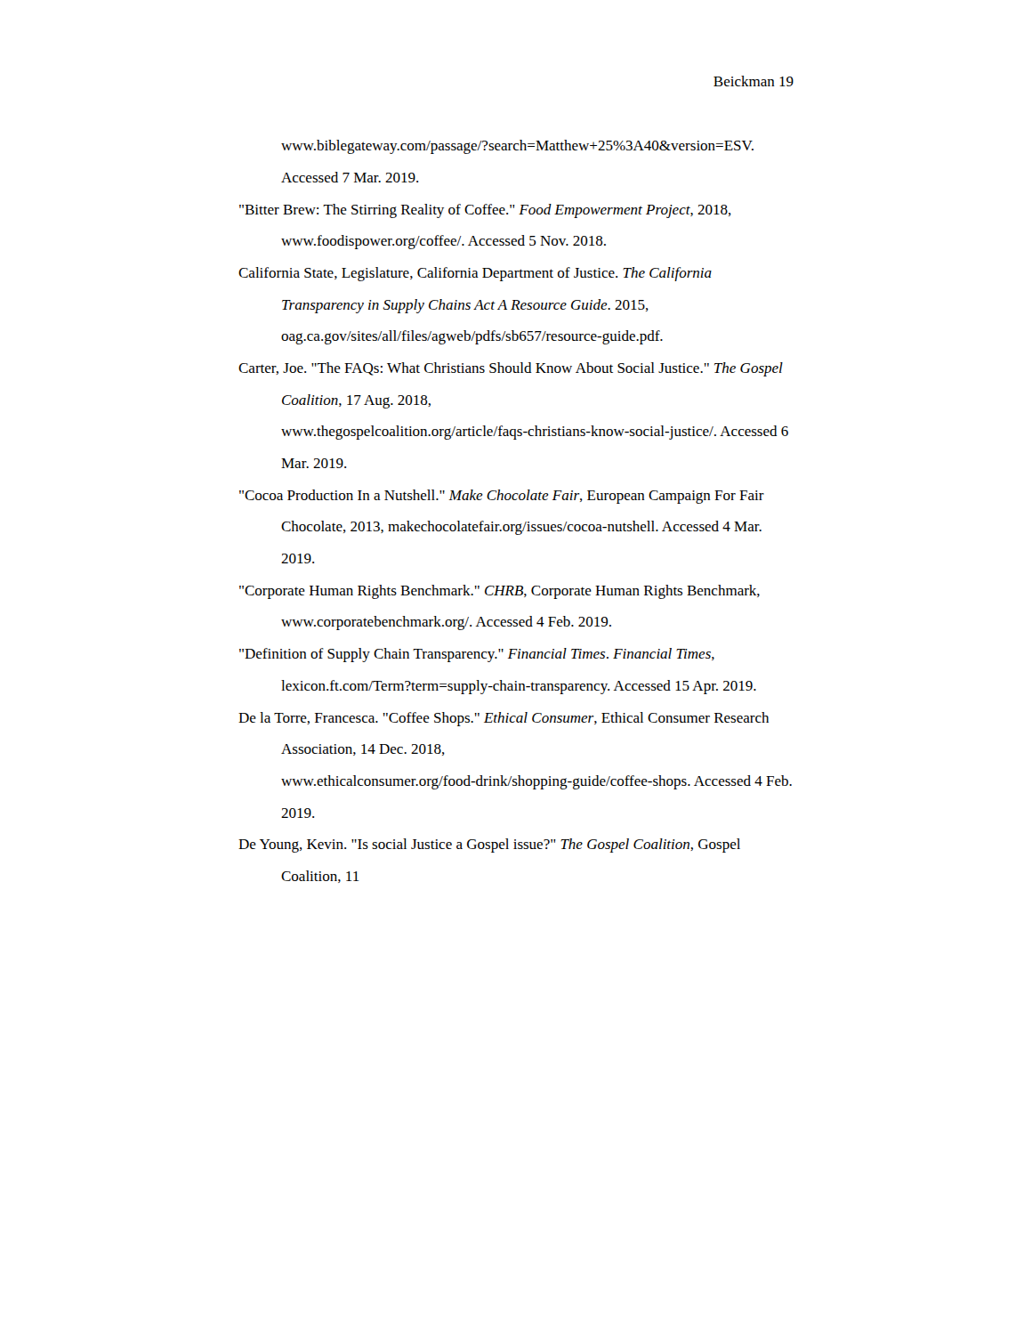Beickman 19
www.biblegateway.com/passage/?search=Matthew+25%3A40&version=ESV. Accessed 7 Mar. 2019.
"Bitter Brew: The Stirring Reality of Coffee." Food Empowerment Project, 2018,
www.foodispower.org/coffee/. Accessed 5 Nov. 2018.
California State, Legislature, California Department of Justice. The California Transparency in Supply Chains Act A Resource Guide. 2015,
oag.ca.gov/sites/all/files/agweb/pdfs/sb657/resource-guide.pdf.
Carter, Joe. "The FAQs: What Christians Should Know About Social Justice." The Gospel Coalition, 17 Aug. 2018,
www.thegospelcoalition.org/article/faqs-christians-know-social-justice/. Accessed 6 Mar. 2019.
"Cocoa Production In a Nutshell." Make Chocolate Fair, European Campaign For Fair
Chocolate, 2013, makechocolatefair.org/issues/cocoa-nutshell. Accessed 4 Mar. 2019.
"Corporate Human Rights Benchmark." CHRB, Corporate Human Rights Benchmark,
www.corporatebenchmark.org/. Accessed 4 Feb. 2019.
"Definition of Supply Chain Transparency." Financial Times. Financial Times,
lexicon.ft.com/Term?term=supply-chain-transparency. Accessed 15 Apr. 2019.
De la Torre, Francesca. "Coffee Shops." Ethical Consumer, Ethical Consumer Research Association, 14 Dec. 2018,
www.ethicalconsumer.org/food-drink/shopping-guide/coffee-shops. Accessed 4 Feb. 2019.
De Young, Kevin. "Is social Justice a Gospel issue?" The Gospel Coalition, Gospel Coalition, 11